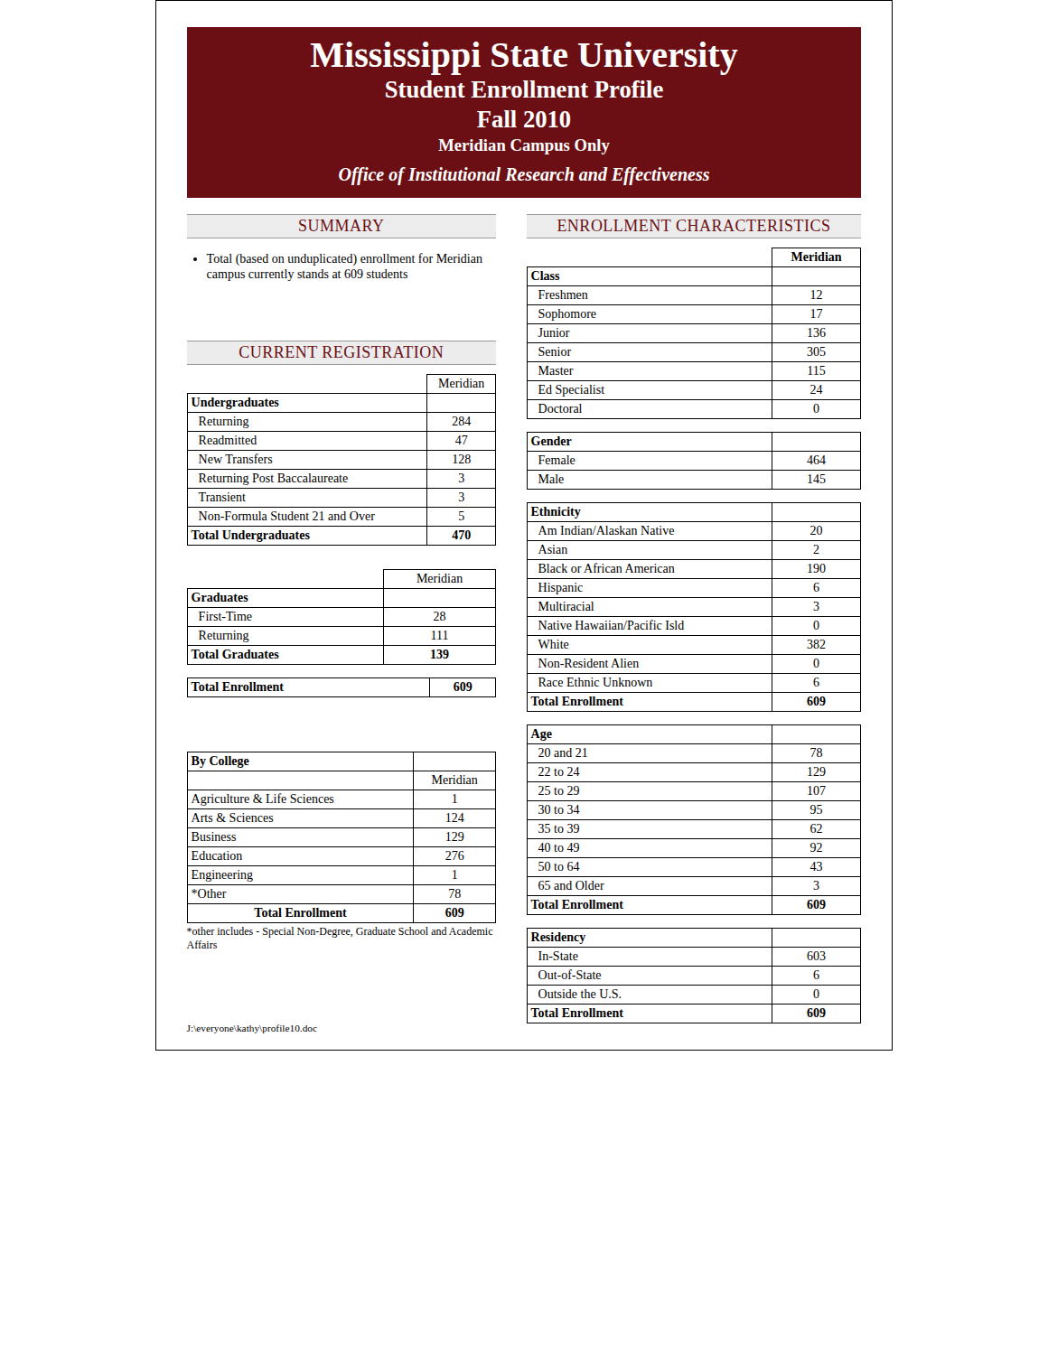Mississippi State University
Student Enrollment Profile
Fall 2010
Meridian Campus Only
Office of Institutional Research and Effectiveness
SUMMARY
Total (based on unduplicated) enrollment for Meridian campus currently stands at 609 students
CURRENT REGISTRATION
| | Meridian |
| Undergraduates | |
| Returning | 284 |
| Readmitted | 47 |
| New Transfers | 128 |
| Returning Post Baccalaureate | 3 |
| Transient | 3 |
| Non-Formula Student 21 and Over | 5 |
| Total Undergraduates | 470 |
| | Meridian |
| Graduates | |
| First-Time | 28 |
| Returning | 111 |
| Total Graduates | 139 |
| Total Enrollment | 609 |
| By College | |
| | Meridian |
| Agriculture & Life Sciences | 1 |
| Arts & Sciences | 124 |
| Business | 129 |
| Education | 276 |
| Engineering | 1 |
| *Other | 78 |
| Total Enrollment | 609 |
*other includes - Special Non-Degree, Graduate School and Academic Affairs
ENROLLMENT CHARACTERISTICS
| | Meridian |
| Class | |
| Freshmen | 12 |
| Sophomore | 17 |
| Junior | 136 |
| Senior | 305 |
| Master | 115 |
| Ed Specialist | 24 |
| Doctoral | 0 |
| Gender | |
| Female | 464 |
| Male | 145 |
| Ethnicity | |
| Am Indian/Alaskan Native | 20 |
| Asian | 2 |
| Black or African American | 190 |
| Hispanic | 6 |
| Multiracial | 3 |
| Native Hawaiian/Pacific Isld | 0 |
| White | 382 |
| Non-Resident Alien | 0 |
| Race Ethnic Unknown | 6 |
| Total Enrollment | 609 |
| Age | |
| 20 and 21 | 78 |
| 22 to 24 | 129 |
| 25 to 29 | 107 |
| 30 to 34 | 95 |
| 35 to 39 | 62 |
| 40 to 49 | 92 |
| 50 to 64 | 43 |
| 65 and Older | 3 |
| Total Enrollment | 609 |
| Residency | |
| In-State | 603 |
| Out-of-State | 6 |
| Outside the U.S. | 0 |
| Total Enrollment | 609 |
J:\everyone\kathy\profile10.doc